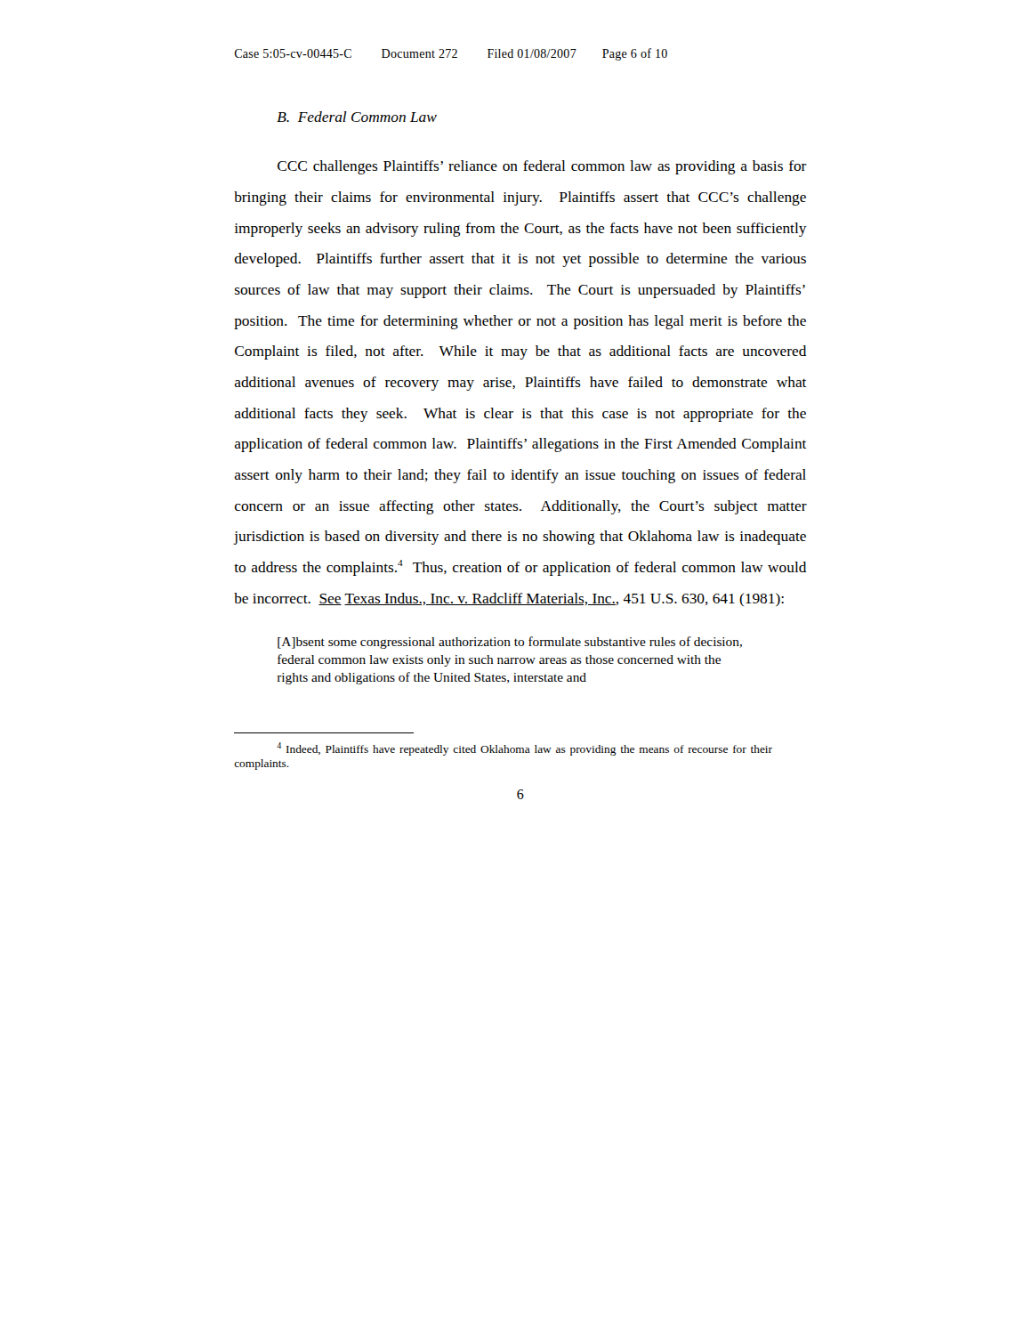Case 5:05-cv-00445-C Document 272 Filed 01/08/2007 Page 6 of 10
B. Federal Common Law
CCC challenges Plaintiffs’ reliance on federal common law as providing a basis for bringing their claims for environmental injury. Plaintiffs assert that CCC’s challenge improperly seeks an advisory ruling from the Court, as the facts have not been sufficiently developed. Plaintiffs further assert that it is not yet possible to determine the various sources of law that may support their claims. The Court is unpersuaded by Plaintiffs’ position. The time for determining whether or not a position has legal merit is before the Complaint is filed, not after. While it may be that as additional facts are uncovered additional avenues of recovery may arise, Plaintiffs have failed to demonstrate what additional facts they seek. What is clear is that this case is not appropriate for the application of federal common law. Plaintiffs’ allegations in the First Amended Complaint assert only harm to their land; they fail to identify an issue touching on issues of federal concern or an issue affecting other states. Additionally, the Court’s subject matter jurisdiction is based on diversity and there is no showing that Oklahoma law is inadequate to address the complaints.4 Thus, creation of or application of federal common law would be incorrect. See Texas Indus., Inc. v. Radcliff Materials, Inc., 451 U.S. 630, 641 (1981):
[A]bsent some congressional authorization to formulate substantive rules of decision, federal common law exists only in such narrow areas as those concerned with the rights and obligations of the United States, interstate and
4 Indeed, Plaintiffs have repeatedly cited Oklahoma law as providing the means of recourse for their complaints.
6